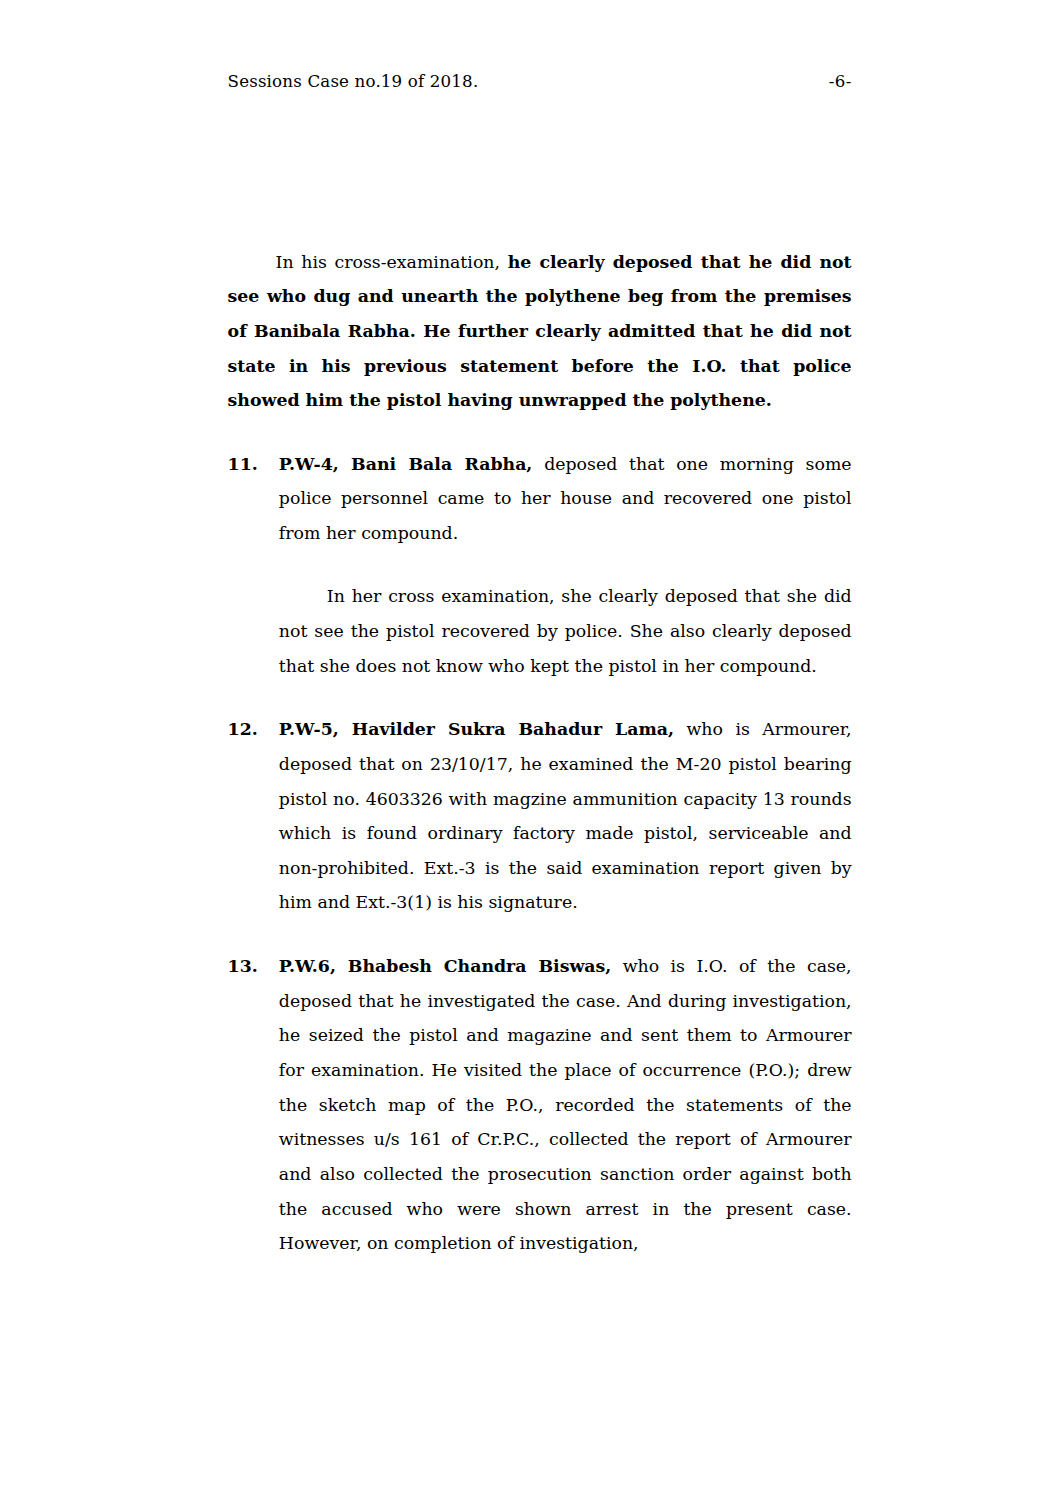Sessions Case no.19 of 2018. -6-
In his cross-examination, he clearly deposed that he did not see who dug and unearth the polythene beg from the premises of Banibala Rabha. He further clearly admitted that he did not state in his previous statement before the I.O. that police showed him the pistol having unwrapped the polythene.
11.
P.W-4, Bani Bala Rabha, deposed that one morning some police personnel came to her house and recovered one pistol from her compound.
In her cross examination, she clearly deposed that she did not see the pistol recovered by police. She also clearly deposed that she does not know who kept the pistol in her compound.
12.
P.W-5, Havilder Sukra Bahadur Lama, who is Armourer, deposed that on 23/10/17, he examined the M-20 pistol bearing pistol no. 4603326 with magzine ammunition capacity 13 rounds which is found ordinary factory made pistol, serviceable and non-prohibited. Ext.-3 is the said examination report given by him and Ext.-3(1) is his signature.
13.
P.W.6, Bhabesh Chandra Biswas, who is I.O. of the case, deposed that he investigated the case. And during investigation, he seized the pistol and magazine and sent them to Armourer for examination. He visited the place of occurrence (P.O.); drew the sketch map of the P.O., recorded the statements of the witnesses u/s 161 of Cr.P.C., collected the report of Armourer and also collected the prosecution sanction order against both the accused who were shown arrest in the present case. However, on completion of investigation,